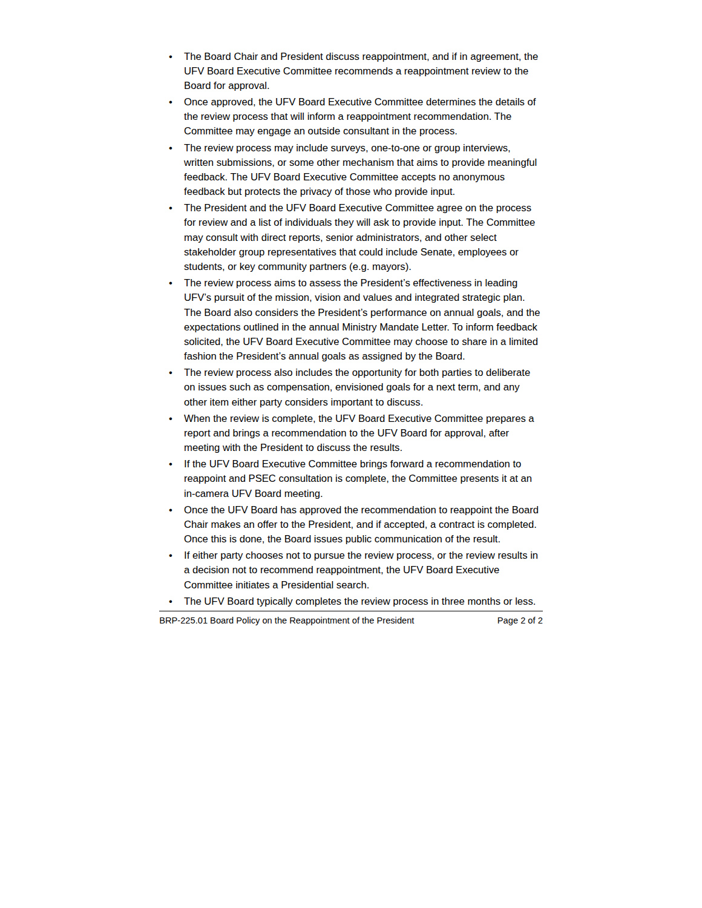The Board Chair and President discuss reappointment, and if in agreement, the UFV Board Executive Committee recommends a reappointment review to the Board for approval.
Once approved, the UFV Board Executive Committee determines the details of the review process that will inform a reappointment recommendation. The Committee may engage an outside consultant in the process.
The review process may include surveys, one-to-one or group interviews, written submissions, or some other mechanism that aims to provide meaningful feedback. The UFV Board Executive Committee accepts no anonymous feedback but protects the privacy of those who provide input.
The President and the UFV Board Executive Committee agree on the process for review and a list of individuals they will ask to provide input. The Committee may consult with direct reports, senior administrators, and other select stakeholder group representatives that could include Senate, employees or students, or key community partners (e.g. mayors).
The review process aims to assess the President’s effectiveness in leading UFV’s pursuit of the mission, vision and values and integrated strategic plan. The Board also considers the President’s performance on annual goals, and the expectations outlined in the annual Ministry Mandate Letter. To inform feedback solicited, the UFV Board Executive Committee may choose to share in a limited fashion the President’s annual goals as assigned by the Board.
The review process also includes the opportunity for both parties to deliberate on issues such as compensation, envisioned goals for a next term, and any other item either party considers important to discuss.
When the review is complete, the UFV Board Executive Committee prepares a report and brings a recommendation to the UFV Board for approval, after meeting with the President to discuss the results.
If the UFV Board Executive Committee brings forward a recommendation to reappoint and PSEC consultation is complete, the Committee presents it at an in-camera UFV Board meeting.
Once the UFV Board has approved the recommendation to reappoint the Board Chair makes an offer to the President, and if accepted, a contract is completed. Once this is done, the Board issues public communication of the result.
If either party chooses not to pursue the review process, or the review results in a decision not to recommend reappointment, the UFV Board Executive Committee initiates a Presidential search.
The UFV Board typically completes the review process in three months or less.
BRP-225.01 Board Policy on the Reappointment of the President Page 2 of 2